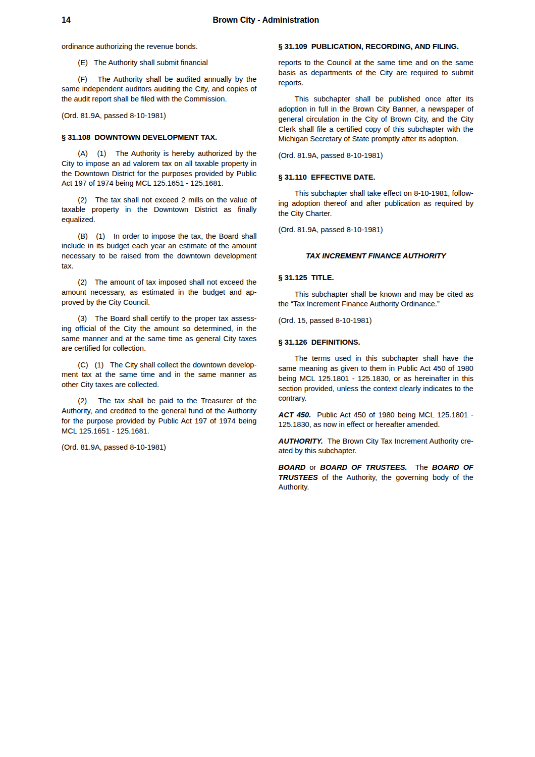14 Brown City - Administration
ordinance authorizing the revenue bonds.
(E) The Authority shall submit financial
(F) The Authority shall be audited annually by the same independent auditors auditing the City, and copies of the audit report shall be filed with the Commission.
(Ord. 81.9A, passed 8-10-1981)
§ 31.108 DOWNTOWN DEVELOPMENT TAX.
(A) (1) The Authority is hereby authorized by the City to impose an ad valorem tax on all taxable property in the Downtown District for the purposes provided by Public Act 197 of 1974 being MCL 125.1651 - 125.1681.
(2) The tax shall not exceed 2 mills on the value of taxable property in the Downtown District as finally equalized.
(B) (1) In order to impose the tax, the Board shall include in its budget each year an estimate of the amount necessary to be raised from the downtown development tax.
(2) The amount of tax imposed shall not exceed the amount necessary, as estimated in the budget and approved by the City Council.
(3) The Board shall certify to the proper tax assessing official of the City the amount so determined, in the same manner and at the same time as general City taxes are certified for collection.
(C) (1) The City shall collect the downtown development tax at the same time and in the same manner as other City taxes are collected.
(2) The tax shall be paid to the Treasurer of the Authority, and credited to the general fund of the Authority for the purpose provided by Public Act 197 of 1974 being MCL 125.1651 - 125.1681.
(Ord. 81.9A, passed 8-10-1981)
§ 31.109 PUBLICATION, RECORDING, AND FILING.
reports to the Council at the same time and on the same basis as departments of the City are required to submit reports.
This subchapter shall be published once after its adoption in full in the Brown City Banner, a newspaper of general circulation in the City of Brown City, and the City Clerk shall file a certified copy of this subchapter with the Michigan Secretary of State promptly after its adoption.
(Ord. 81.9A, passed 8-10-1981)
§ 31.110 EFFECTIVE DATE.
This subchapter shall take effect on 8-10-1981, following adoption thereof and after publication as required by the City Charter.
(Ord. 81.9A, passed 8-10-1981)
TAX INCREMENT FINANCE AUTHORITY
§ 31.125 TITLE.
This subchapter shall be known and may be cited as the “Tax Increment Finance Authority Ordinance.”
(Ord. 15, passed 8-10-1981)
§ 31.126 DEFINITIONS.
The terms used in this subchapter shall have the same meaning as given to them in Public Act 450 of 1980 being MCL 125.1801 - 125.1830, or as hereinafter in this section provided, unless the context clearly indicates to the contrary.
ACT 450. Public Act 450 of 1980 being MCL 125.1801 - 125.1830, as now in effect or hereafter amended.
AUTHORITY. The Brown City Tax Increment Authority created by this subchapter.
BOARD or BOARD OF TRUSTEES. The BOARD OF TRUSTEES of the Authority, the governing body of the Authority.